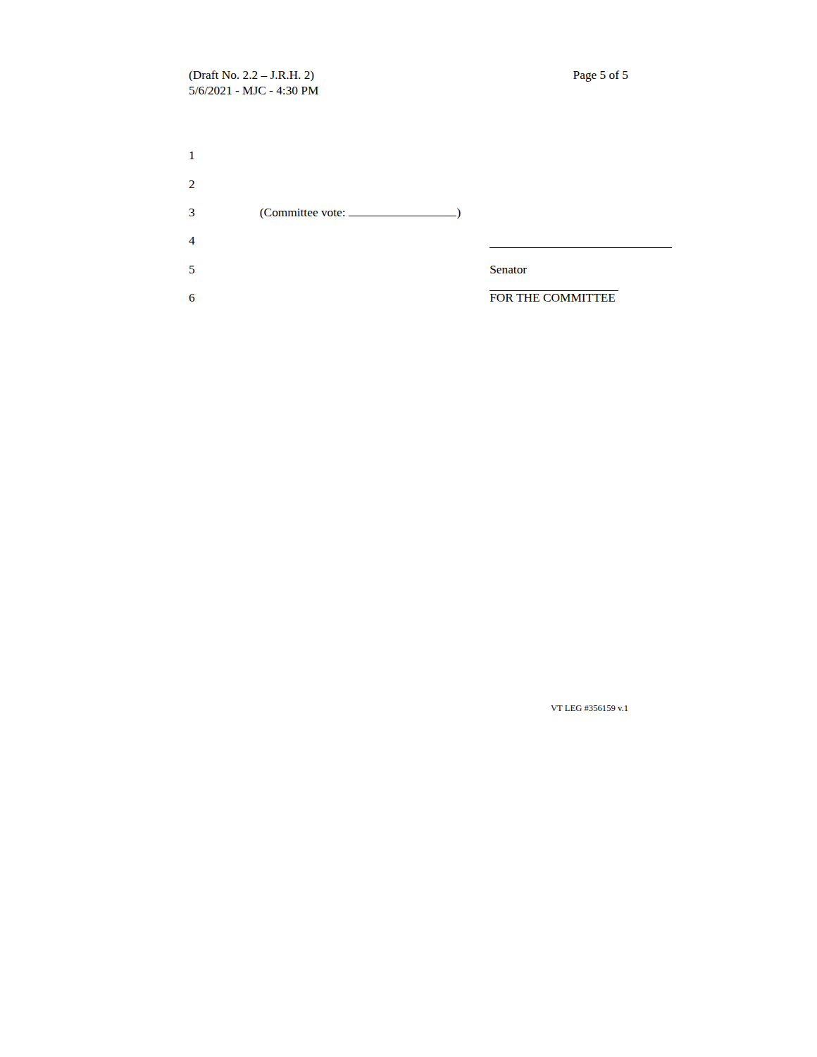(Draft No. 2.2 – J.R.H. 2) 5/6/2021 - MJC - 4:30 PM
Page 5 of 5
1
2
3
(Committee vote: )
4
5
Senator
6
FOR THE COMMITTEE
VT LEG #356159 v.1